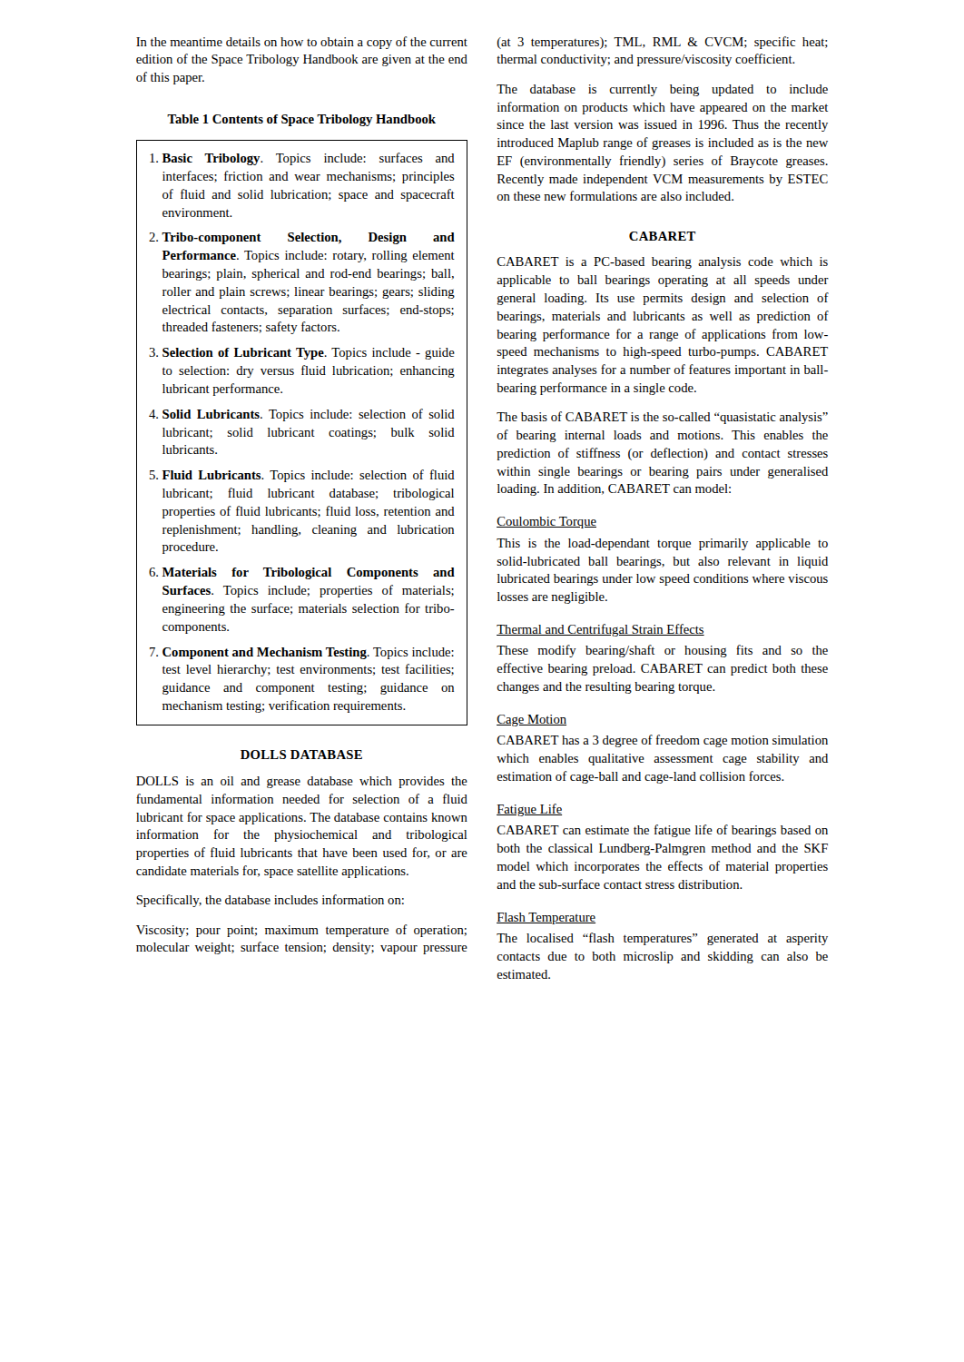In the meantime details on how to obtain a copy of the current edition of the Space Tribology Handbook are given at the end of this paper.
Table 1 Contents of Space Tribology Handbook
Basic Tribology. Topics include: surfaces and interfaces; friction and wear mechanisms; principles of fluid and solid lubrication; space and spacecraft environment.
Tribo-component Selection, Design and Performance. Topics include: rotary, rolling element bearings; plain, spherical and rod-end bearings; ball, roller and plain screws; linear bearings; gears; sliding electrical contacts, separation surfaces; end-stops; threaded fasteners; safety factors.
Selection of Lubricant Type. Topics include - guide to selection: dry versus fluid lubrication; enhancing lubricant performance.
Solid Lubricants. Topics include: selection of solid lubricant; solid lubricant coatings; bulk solid lubricants.
Fluid Lubricants. Topics include: selection of fluid lubricant; fluid lubricant database; tribological properties of fluid lubricants; fluid loss, retention and replenishment; handling, cleaning and lubrication procedure.
Materials for Tribological Components and Surfaces. Topics include; properties of materials; engineering the surface; materials selection for tribo-components.
Component and Mechanism Testing. Topics include: test level hierarchy; test environments; test facilities; guidance and component testing; guidance on mechanism testing; verification requirements.
DOLLS DATABASE
DOLLS is an oil and grease database which provides the fundamental information needed for selection of a fluid lubricant for space applications. The database contains known information for the physiochemical and tribological properties of fluid lubricants that have been used for, or are candidate materials for, space satellite applications.
Specifically, the database includes information on:
Viscosity; pour point; maximum temperature of operation; molecular weight; surface tension; density; vapour pressure (at 3 temperatures); TML, RML & CVCM; specific heat; thermal conductivity; and pressure/viscosity coefficient.
The database is currently being updated to include information on products which have appeared on the market since the last version was issued in 1996. Thus the recently introduced Maplub range of greases is included as is the new EF (environmentally friendly) series of Braycote greases. Recently made independent VCM measurements by ESTEC on these new formulations are also included.
CABARET
CABARET is a PC-based bearing analysis code which is applicable to ball bearings operating at all speeds under general loading. Its use permits design and selection of bearings, materials and lubricants as well as prediction of bearing performance for a range of applications from low-speed mechanisms to high-speed turbo-pumps. CABARET integrates analyses for a number of features important in ball-bearing performance in a single code.
The basis of CABARET is the so-called “quasistatic analysis” of bearing internal loads and motions. This enables the prediction of stiffness (or deflection) and contact stresses within single bearings or bearing pairs under generalised loading. In addition, CABARET can model:
Coulombic Torque
This is the load-dependant torque primarily applicable to solid-lubricated ball bearings, but also relevant in liquid lubricated bearings under low speed conditions where viscous losses are negligible.
Thermal and Centrifugal Strain Effects
These modify bearing/shaft or housing fits and so the effective bearing preload. CABARET can predict both these changes and the resulting bearing torque.
Cage Motion
CABARET has a 3 degree of freedom cage motion simulation which enables qualitative assessment cage stability and estimation of cage-ball and cage-land collision forces.
Fatigue Life
CABARET can estimate the fatigue life of bearings based on both the classical Lundberg-Palmgren method and the SKF model which incorporates the effects of material properties and the sub-surface contact stress distribution.
Flash Temperature
The localised “flash temperatures” generated at asperity contacts due to both microslip and skidding can also be estimated.